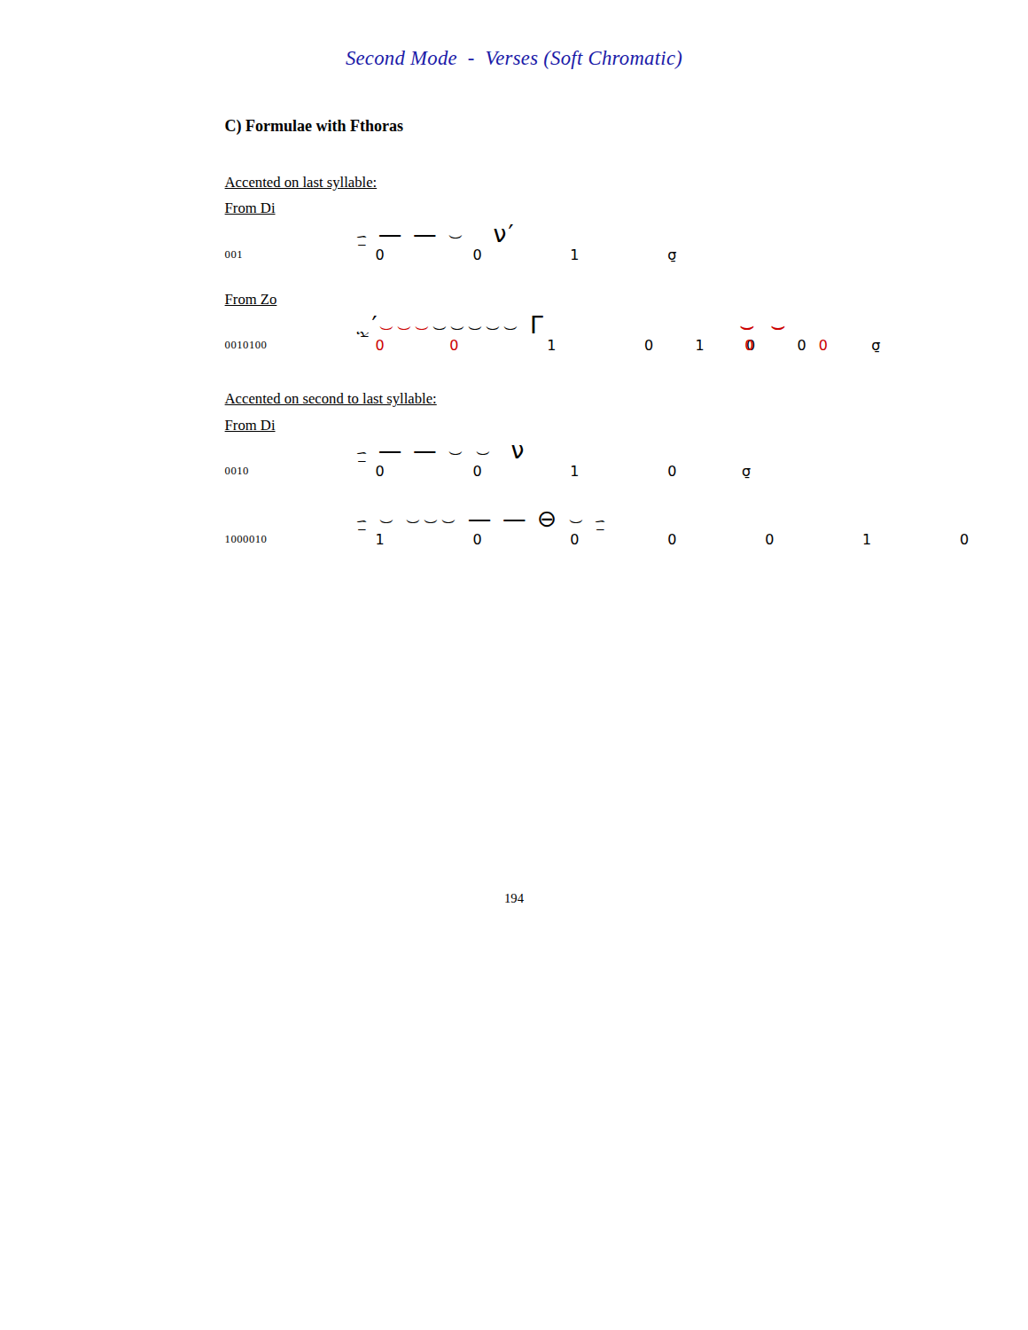Second Mode - Verses (Soft Chromatic)
C) Formulae with Fthoras
Accented on last syllable:
From Di
001
𝂰̱ — — ⌣ ν′ 0 0 1 σ̱
From Zo
0010100
𝂱̱′⌣⌣⌣⌣⌣⌣⌣⌣ Γ 0 0 1 0 1 0 0 σ̱
⌣ ⌣ 0 0
Accented on second to last syllable:
From Di
0010
𝂰̱ — — ⌣ ⌣ ν 0 0 1 0 σ̱
1000010
𝂰̱ ⌣ ⌣⌣⌣ — — ⊖ ⌣ 𝂰̱ 1 0 0 0 0 1 0
194